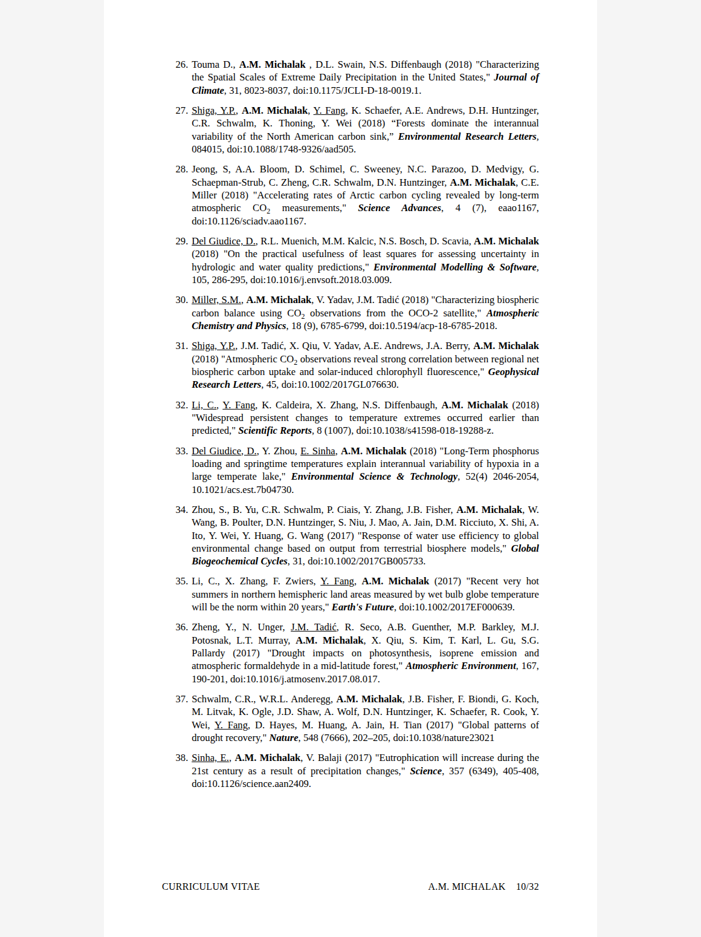26. Touma D., A.M. Michalak , D.L. Swain, N.S. Diffenbaugh (2018) "Characterizing the Spatial Scales of Extreme Daily Precipitation in the United States," Journal of Climate, 31, 8023-8037, doi:10.1175/JCLI-D-18-0019.1.
27. Shiga, Y.P., A.M. Michalak, Y. Fang, K. Schaefer, A.E. Andrews, D.H. Huntzinger, C.R. Schwalm, K. Thoning, Y. Wei (2018) “Forests dominate the interannual variability of the North American carbon sink,” Environmental Research Letters, 084015, doi:10.1088/1748-9326/aad505.
28. Jeong, S, A.A. Bloom, D. Schimel, C. Sweeney, N.C. Parazoo, D. Medvigy, G. Schaepman-Strub, C. Zheng, C.R. Schwalm, D.N. Huntzinger, A.M. Michalak, C.E. Miller (2018) "Accelerating rates of Arctic carbon cycling revealed by long-term atmospheric CO2 measurements," Science Advances, 4 (7), eaao1167, doi:10.1126/sciadv.aao1167.
29. Del Giudice, D., R.L. Muenich, M.M. Kalcic, N.S. Bosch, D. Scavia, A.M. Michalak (2018) "On the practical usefulness of least squares for assessing uncertainty in hydrologic and water quality predictions," Environmental Modelling & Software, 105, 286-295, doi:10.1016/j.envsoft.2018.03.009.
30. Miller, S.M., A.M. Michalak, V. Yadav, J.M. Tadić (2018) "Characterizing biospheric carbon balance using CO2 observations from the OCO-2 satellite," Atmospheric Chemistry and Physics, 18 (9), 6785-6799, doi:10.5194/acp-18-6785-2018.
31. Shiga, Y.P., J.M. Tadić, X. Qiu, V. Yadav, A.E. Andrews, J.A. Berry, A.M. Michalak (2018) "Atmospheric CO2 observations reveal strong correlation between regional net biospheric carbon uptake and solar-induced chlorophyll fluorescence," Geophysical Research Letters, 45, doi:10.1002/2017GL076630.
32. Li, C., Y. Fang, K. Caldeira, X. Zhang, N.S. Diffenbaugh, A.M. Michalak (2018) "Widespread persistent changes to temperature extremes occurred earlier than predicted," Scientific Reports, 8 (1007), doi:10.1038/s41598-018-19288-z.
33. Del Giudice, D., Y. Zhou, E. Sinha, A.M. Michalak (2018) "Long-Term phosphorus loading and springtime temperatures explain interannual variability of hypoxia in a large temperate lake," Environmental Science & Technology, 52(4) 2046-2054, 10.1021/acs.est.7b04730.
34. Zhou, S., B. Yu, C.R. Schwalm, P. Ciais, Y. Zhang, J.B. Fisher, A.M. Michalak, W. Wang, B. Poulter, D.N. Huntzinger, S. Niu, J. Mao, A. Jain, D.M. Ricciuto, X. Shi, A. Ito, Y. Wei, Y. Huang, G. Wang (2017) "Response of water use efficiency to global environmental change based on output from terrestrial biosphere models," Global Biogeochemical Cycles, 31, doi:10.1002/2017GB005733.
35. Li, C., X. Zhang, F. Zwiers, Y. Fang, A.M. Michalak (2017) "Recent very hot summers in northern hemispheric land areas measured by wet bulb globe temperature will be the norm within 20 years," Earth's Future, doi:10.1002/2017EF000639.
36. Zheng, Y., N. Unger, J.M. Tadić, R. Seco, A.B. Guenther, M.P. Barkley, M.J. Potosnak, L.T. Murray, A.M. Michalak, X. Qiu, S. Kim, T. Karl, L. Gu, S.G. Pallardy (2017) "Drought impacts on photosynthesis, isoprene emission and atmospheric formaldehyde in a mid-latitude forest," Atmospheric Environment, 167, 190-201, doi:10.1016/j.atmosenv.2017.08.017.
37. Schwalm, C.R., W.R.L. Anderegg, A.M. Michalak, J.B. Fisher, F. Biondi, G. Koch, M. Litvak, K. Ogle, J.D. Shaw, A. Wolf, D.N. Huntzinger, K. Schaefer, R. Cook, Y. Wei, Y. Fang, D. Hayes, M. Huang, A. Jain, H. Tian (2017) "Global patterns of drought recovery," Nature, 548 (7666), 202–205, doi:10.1038/nature23021
38. Sinha, E., A.M. Michalak, V. Balaji (2017) "Eutrophication will increase during the 21st century as a result of precipitation changes," Science, 357 (6349), 405-408, doi:10.1126/science.aan2409.
Curriculum Vitae A.M. MICHALAK 10/32